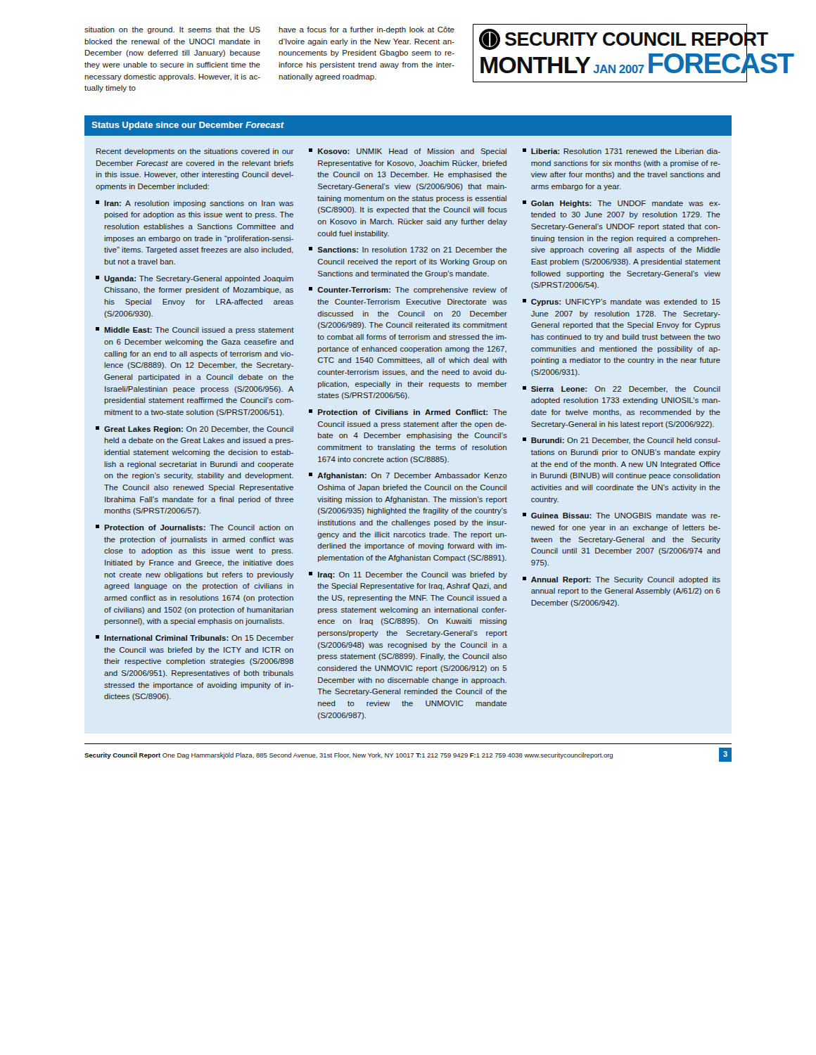situation on the ground. It seems that the US blocked the renewal of the UNOCI mandate in December (now deferred till January) because they were unable to secure in sufficient time the necessary domestic approvals. However, it is actually timely to
have a focus for a further in-depth look at Côte d’Ivoire again early in the New Year. Recent announcements by President Gbagbo seem to reinforce his persistent trend away from the internationally agreed roadmap.
SECURITY COUNCIL REPORT
MONTHLY
JAN 2007
FORECAST
Status Update since our December Forecast
Recent developments on the situations covered in our December Forecast are covered in the relevant briefs in this issue. However, other interesting Council developments in December included:
Iran: A resolution imposing sanctions on Iran was poised for adoption as this issue went to press. The resolution establishes a Sanctions Committee and imposes an embargo on trade in “proliferation-sensitive” items. Targeted asset freezes are also included, but not a travel ban.
Uganda: The Secretary-General appointed Joaquim Chissano, the former president of Mozambique, as his Special Envoy for LRA-affected areas (S/2006/930).
Middle East: The Council issued a press statement on 6 December welcoming the Gaza ceasefire and calling for an end to all aspects of terrorism and violence (SC/8889). On 12 December, the Secretary-General participated in a Council debate on the Israeli/Palestinian peace process (S/2006/956). A presidential statement reaffirmed the Council’s commitment to a two-state solution (S/PRST/2006/51).
Great Lakes Region: On 20 December, the Council held a debate on the Great Lakes and issued a presidential statement welcoming the decision to establish a regional secretariat in Burundi and cooperate on the region’s security, stability and development. The Council also renewed Special Representative Ibrahima Fall’s mandate for a final period of three months (S/PRST/2006/57).
Protection of Journalists: The Council action on the protection of journalists in armed conflict was close to adoption as this issue went to press. Initiated by France and Greece, the initiative does not create new obligations but refers to previously agreed language on the protection of civilians in armed conflict as in resolutions 1674 (on protection of civilians) and 1502 (on protection of humanitarian personnel), with a special emphasis on journalists.
International Criminal Tribunals: On 15 December the Council was briefed by the ICTY and ICTR on their respective completion strategies (S/2006/898 and S/2006/951). Representatives of both tribunals stressed the importance of avoiding impunity of indictees (SC/8906).
Kosovo: UNMIK Head of Mission and Special Representative for Kosovo, Joachim Rücker, briefed the Council on 13 December. He emphasised the Secretary-General’s view (S/2006/906) that maintaining momentum on the status process is essential (SC/8900). It is expected that the Council will focus on Kosovo in March. Rücker said any further delay could fuel instability.
Sanctions: In resolution 1732 on 21 December the Council received the report of its Working Group on Sanctions and terminated the Group’s mandate.
Counter-Terrorism: The comprehensive review of the Counter-Terrorism Executive Directorate was discussed in the Council on 20 December (S/2006/989). The Council reiterated its commitment to combat all forms of terrorism and stressed the importance of enhanced cooperation among the 1267, CTC and 1540 Committees, all of which deal with counter-terrorism issues, and the need to avoid duplication, especially in their requests to member states (S/PRST/2006/56).
Protection of Civilians in Armed Conflict: The Council issued a press statement after the open debate on 4 December emphasising the Council’s commitment to translating the terms of resolution 1674 into concrete action (SC/8885).
Afghanistan: On 7 December Ambassador Kenzo Oshima of Japan briefed the Council on the Council visiting mission to Afghanistan. The mission’s report (S/2006/935) highlighted the fragility of the country’s institutions and the challenges posed by the insurgency and the illicit narcotics trade. The report underlined the importance of moving forward with implementation of the Afghanistan Compact (SC/8891).
Iraq: On 11 December the Council was briefed by the Special Representative for Iraq, Ashraf Qazi, and the US, representing the MNF. The Council issued a press statement welcoming an international conference on Iraq (SC/8895). On Kuwaiti missing persons/property the Secretary-General’s report (S/2006/948) was recognised by the Council in a press statement (SC/8899). Finally, the Council also considered the UNMOVIC report (S/2006/912) on 5 December with no discernable change in approach. The Secretary-General reminded the Council of the need to review the UNMOVIC mandate (S/2006/987).
Liberia: Resolution 1731 renewed the Liberian diamond sanctions for six months (with a promise of review after four months) and the travel sanctions and arms embargo for a year.
Golan Heights: The UNDOF mandate was extended to 30 June 2007 by resolution 1729. The Secretary-General’s UNDOF report stated that continuing tension in the region required a comprehensive approach covering all aspects of the Middle East problem (S/2006/938). A presidential statement followed supporting the Secretary-General’s view (S/PRST/2006/54).
Cyprus: UNFICYP’s mandate was extended to 15 June 2007 by resolution 1728. The Secretary-General reported that the Special Envoy for Cyprus has continued to try and build trust between the two communities and mentioned the possibility of appointing a mediator to the country in the near future (S/2006/931).
Sierra Leone: On 22 December, the Council adopted resolution 1733 extending UNIOSIL’s mandate for twelve months, as recommended by the Secretary-General in his latest report (S/2006/922).
Burundi: On 21 December, the Council held consultations on Burundi prior to ONUB’s mandate expiry at the end of the month. A new UN Integrated Office in Burundi (BINUB) will continue peace consolidation activities and will coordinate the UN’s activity in the country.
Guinea Bissau: The UNOGBIS mandate was renewed for one year in an exchange of letters between the Secretary-General and the Security Council until 31 December 2007 (S/2006/974 and 975).
Annual Report: The Security Council adopted its annual report to the General Assembly (A/61/2) on 6 December (S/2006/942).
Security Council Report One Dag Hammarskjöld Plaza, 885 Second Avenue, 31st Floor, New York, NY 10017 T: 1 212 759 9429 F: 1 212 759 4038 www.securitycouncilreport.org 3